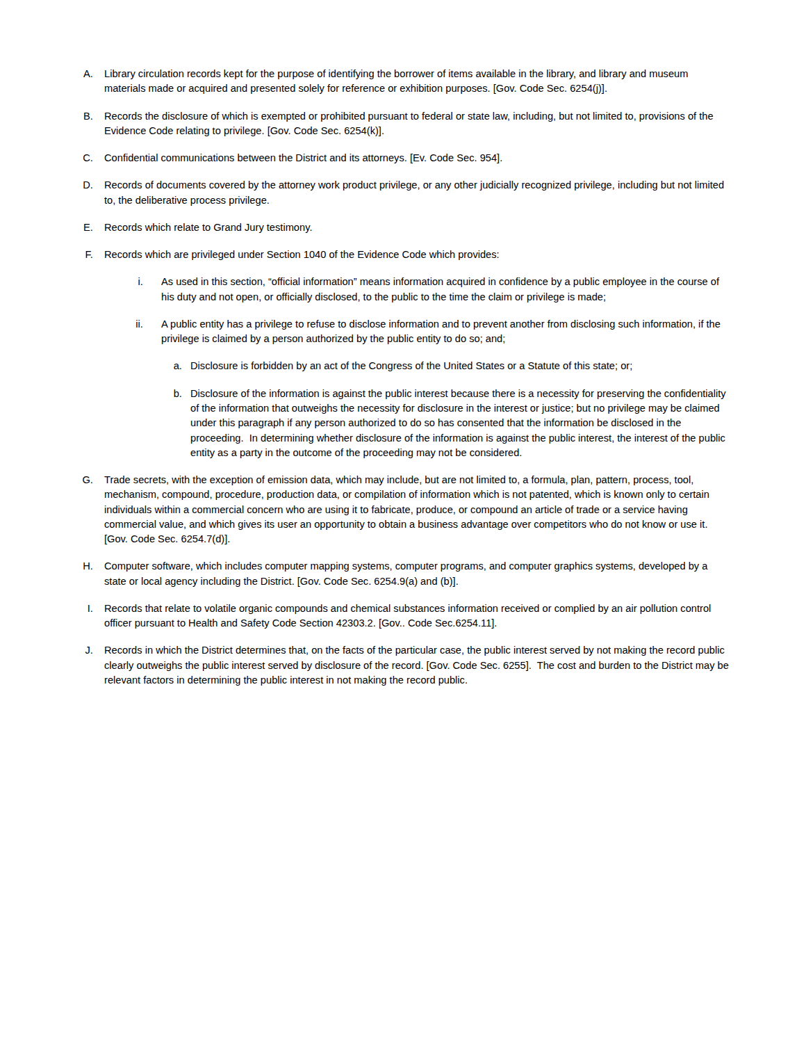Library circulation records kept for the purpose of identifying the borrower of items available in the library, and library and museum materials made or acquired and presented solely for reference or exhibition purposes. [Gov. Code Sec. 6254(j)].
Records the disclosure of which is exempted or prohibited pursuant to federal or state law, including, but not limited to, provisions of the Evidence Code relating to privilege. [Gov. Code Sec. 6254(k)].
Confidential communications between the District and its attorneys. [Ev. Code Sec. 954].
Records of documents covered by the attorney work product privilege, or any other judicially recognized privilege, including but not limited to, the deliberative process privilege.
Records which relate to Grand Jury testimony.
Records which are privileged under Section 1040 of the Evidence Code which provides:
As used in this section, “official information” means information acquired in confidence by a public employee in the course of his duty and not open, or officially disclosed, to the public to the time the claim or privilege is made;
A public entity has a privilege to refuse to disclose information and to prevent another from disclosing such information, if the privilege is claimed by a person authorized by the public entity to do so; and;
Disclosure is forbidden by an act of the Congress of the United States or a Statute of this state; or;
Disclosure of the information is against the public interest because there is a necessity for preserving the confidentiality of the information that outweighs the necessity for disclosure in the interest or justice; but no privilege may be claimed under this paragraph if any person authorized to do so has consented that the information be disclosed in the proceeding. In determining whether disclosure of the information is against the public interest, the interest of the public entity as a party in the outcome of the proceeding may not be considered.
Trade secrets, with the exception of emission data, which may include, but are not limited to, a formula, plan, pattern, process, tool, mechanism, compound, procedure, production data, or compilation of information which is not patented, which is known only to certain individuals within a commercial concern who are using it to fabricate, produce, or compound an article of trade or a service having commercial value, and which gives its user an opportunity to obtain a business advantage over competitors who do not know or use it. [Gov. Code Sec. 6254.7(d)].
Computer software, which includes computer mapping systems, computer programs, and computer graphics systems, developed by a state or local agency including the District. [Gov. Code Sec. 6254.9(a) and (b)].
Records that relate to volatile organic compounds and chemical substances information received or complied by an air pollution control officer pursuant to Health and Safety Code Section 42303.2. [Gov.. Code Sec.6254.11].
Records in which the District determines that, on the facts of the particular case, the public interest served by not making the record public clearly outweighs the public interest served by disclosure of the record. [Gov. Code Sec. 6255]. The cost and burden to the District may be relevant factors in determining the public interest in not making the record public.